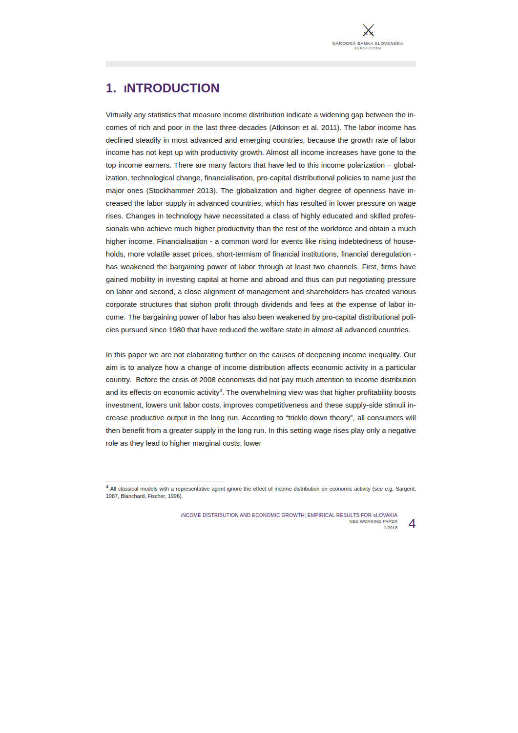⚔
NÁRODNÁ BANKA SLOVENSKA
EUROSYSTÉM
1. INTRODUCTION
Virtually any statistics that measure income distribution indicate a widening gap between the incomes of rich and poor in the last three decades (Atkinson et al. 2011). The labor income has declined steadily in most advanced and emerging countries, because the growth rate of labor income has not kept up with productivity growth. Almost all income increases have gone to the top income earners. There are many factors that have led to this income polarization – globalization, technological change, financialisation, pro-capital distributional policies to name just the major ones (Stockhammer 2013). The globalization and higher degree of openness have increased the labor supply in advanced countries, which has resulted in lower pressure on wage rises. Changes in technology have necessitated a class of highly educated and skilled professionals who achieve much higher productivity than the rest of the workforce and obtain a much higher income. Financialisation - a common word for events like rising indebtedness of households, more volatile asset prices, short-termism of financial institutions, financial deregulation - has weakened the bargaining power of labor through at least two channels. First, firms have gained mobility in investing capital at home and abroad and thus can put negotiating pressure on labor and second, a close alignment of management and shareholders has created various corporate structures that siphon profit through dividends and fees at the expense of labor income. The bargaining power of labor has also been weakened by pro-capital distributional policies pursued since 1980 that have reduced the welfare state in almost all advanced countries.
In this paper we are not elaborating further on the causes of deepening income inequality. Our aim is to analyze how a change of income distribution affects economic activity in a particular country. Before the crisis of 2008 economists did not pay much attention to income distribution and its effects on economic activity4. The overwhelming view was that higher profitability boosts investment, lowers unit labor costs, improves competitiveness and these supply-side stimuli increase productive output in the long run. According to “trickle-down theory”, all consumers will then benefit from a greater supply in the long run. In this setting wage rises play only a negative role as they lead to higher marginal costs, lower
4 All classical models with a representative agent ignore the effect of income distribution on economic activity (see e.g. Sargent, 1987, Blanchard, Fischer, 1996).
INCOME DISTRIBUTION AND ECONOMIC GROWTH; EMPIRICAL RESULTS FOR SLOVAKIA
NBS WORKING PAPER
1/2018
4